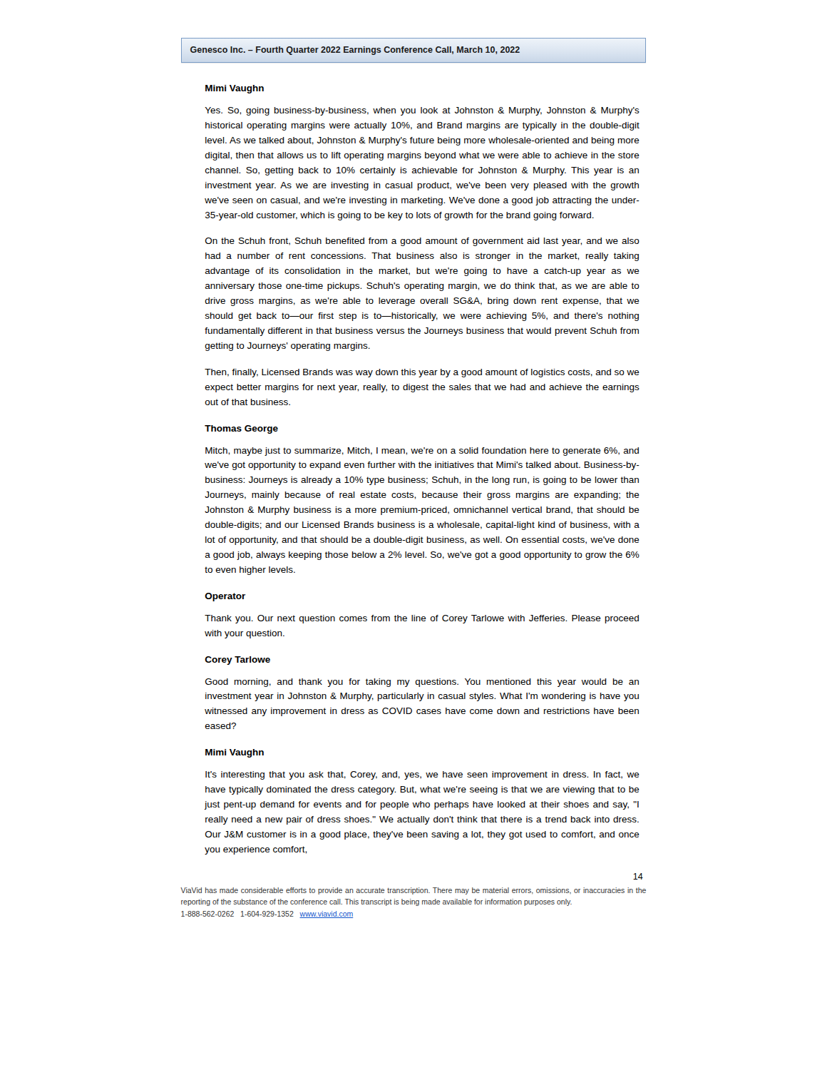Genesco Inc. – Fourth Quarter 2022 Earnings Conference Call, March 10, 2022
Mimi Vaughn
Yes. So, going business-by-business, when you look at Johnston & Murphy, Johnston & Murphy's historical operating margins were actually 10%, and Brand margins are typically in the double-digit level. As we talked about, Johnston & Murphy's future being more wholesale-oriented and being more digital, then that allows us to lift operating margins beyond what we were able to achieve in the store channel. So, getting back to 10% certainly is achievable for Johnston & Murphy. This year is an investment year. As we are investing in casual product, we've been very pleased with the growth we've seen on casual, and we're investing in marketing. We've done a good job attracting the under-35-year-old customer, which is going to be key to lots of growth for the brand going forward.
On the Schuh front, Schuh benefited from a good amount of government aid last year, and we also had a number of rent concessions. That business also is stronger in the market, really taking advantage of its consolidation in the market, but we're going to have a catch-up year as we anniversary those one-time pickups. Schuh's operating margin, we do think that, as we are able to drive gross margins, as we're able to leverage overall SG&A, bring down rent expense, that we should get back to—our first step is to—historically, we were achieving 5%, and there's nothing fundamentally different in that business versus the Journeys business that would prevent Schuh from getting to Journeys' operating margins.
Then, finally, Licensed Brands was way down this year by a good amount of logistics costs, and so we expect better margins for next year, really, to digest the sales that we had and achieve the earnings out of that business.
Thomas George
Mitch, maybe just to summarize, Mitch, I mean, we're on a solid foundation here to generate 6%, and we've got opportunity to expand even further with the initiatives that Mimi's talked about. Business-by-business: Journeys is already a 10% type business; Schuh, in the long run, is going to be lower than Journeys, mainly because of real estate costs, because their gross margins are expanding; the Johnston & Murphy business is a more premium-priced, omnichannel vertical brand, that should be double-digits; and our Licensed Brands business is a wholesale, capital-light kind of business, with a lot of opportunity, and that should be a double-digit business, as well. On essential costs, we've done a good job, always keeping those below a 2% level. So, we've got a good opportunity to grow the 6% to even higher levels.
Operator
Thank you. Our next question comes from the line of Corey Tarlowe with Jefferies. Please proceed with your question.
Corey Tarlowe
Good morning, and thank you for taking my questions. You mentioned this year would be an investment year in Johnston & Murphy, particularly in casual styles. What I'm wondering is have you witnessed any improvement in dress as COVID cases have come down and restrictions have been eased?
Mimi Vaughn
It's interesting that you ask that, Corey, and, yes, we have seen improvement in dress. In fact, we have typically dominated the dress category. But, what we're seeing is that we are viewing that to be just pent-up demand for events and for people who perhaps have looked at their shoes and say, "I really need a new pair of dress shoes." We actually don't think that there is a trend back into dress. Our J&M customer is in a good place, they've been saving a lot, they got used to comfort, and once you experience comfort,
14
ViaVid has made considerable efforts to provide an accurate transcription. There may be material errors, omissions, or inaccuracies in the reporting of the substance of the conference call. This transcript is being made available for information purposes only.
1-888-562-0262 1-604-929-1352 www.viavid.com